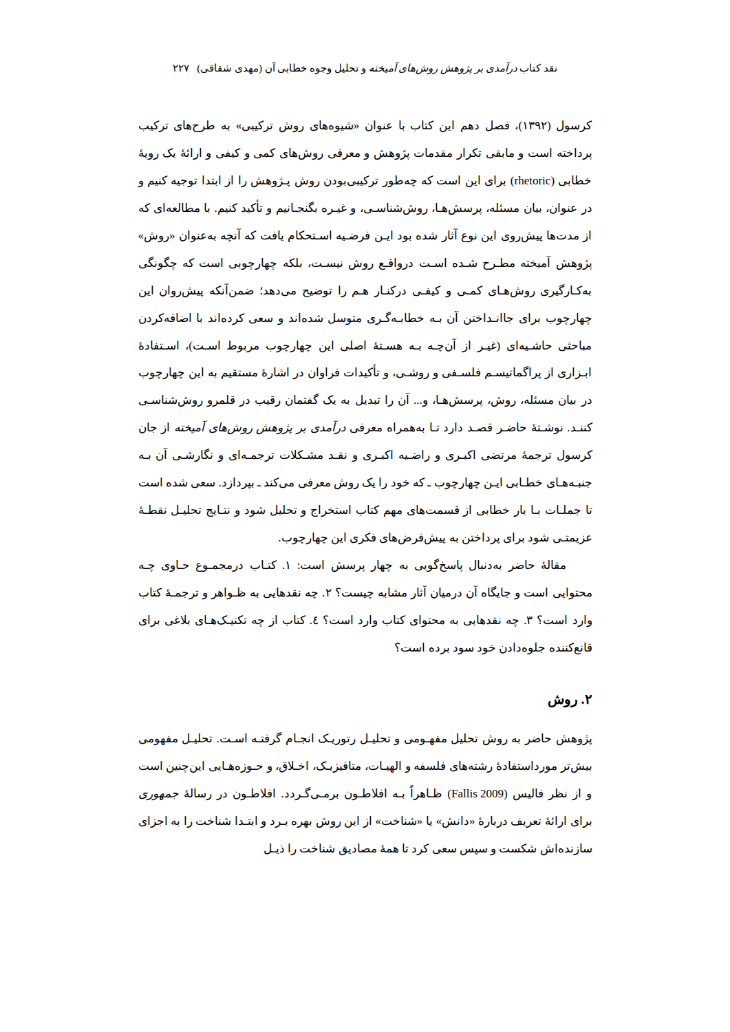نقد کتاب درآمدی بر پژوهش روش‌های آمیخته و تحلیل وجوه خطابی آن (مهدی شقاقی) ۲۲۷
کرسول (۱۳۹۲)، فصل دهم این کتاب با عنوان «شیوه‌های روش ترکیبی» به طرح‌های ترکیب پرداخته است و مابقی تکرار مقدمات پژوهش و معرفی روش‌های کمی و کیفی و ارائهٔ یک رویهٔ خطابی (rhetoric) برای این است که چه‌طور ترکیبی‌بودن روش پـژوهش را از ابتدا توجیه کنیم و در عنوان، بیان مسئله، پرسش‌هـا، روش‌شناسـی، و غیـره بگنجـانیم و تأکید کنیم. با مطالعه‌ای که از مدت‌ها پیش‌روی این نوع آثار شده بود ایـن فرضـیه اسـتحکام یافت که آنچه به‌عنوان «روش» پژوهش آمیخته مطـرح شـده اسـت درواقـع روش نیسـت، بلکه چهارچوبی است که چگونگی به‌کـارگیری روش‌هـای کمـی و کیفـی درکنـار هـم را توضیح می‌دهد؛ ضمن‌آنکه پیش‌روان این چهارچوب برای جاانـداختن آن بـه خطابـه‌گـری متوسل شده‌اند و سعی کرده‌اند با اضافه‌کردن مباحثی حاشـیه‌ای (غیـر از آن‌چـه بـه هسـتهٔ اصلی این چهارچوب مربوط اسـت)، اسـتفادهٔ ابـزاری از پراگماتیسـم فلسـفی و روشـی، و تأکیدات فراوان در اشارهٔ مستقیم به این چهارچوب در بیان مسئله، روش، پرسش‌هـا، و... آن را تبدیل به یک گفتمان رقیب در قلمرو روش‌شناسـی کننـد. نوشـتهٔ حاضـر قصـد دارد تـا به‌همراه معرفی درآمدی بر پژوهش روش‌های آمیخته از جان کرسول ترجمهٔ مرتضی اکبـری و راضـیه اکبـری و نقـد مشـکلات ترجمـه‌ای و نگارشـی آن بـه جنبـه‌هـای خطـابی ایـن چهارچوب ـ که خود را یک روش معرفی می‌کند ـ بپردازد. سعی شده است تا جملـات بـا بار خطابی از قسمت‌های مهم کتاب استخراج و تحلیل شود و نتـایج تحلیـل نقطـهٔ عزیمتـی شود برای پرداختن به پیش‌فرض‌های فکری این چهارچوب.
مقالهٔ حاضر به‌دنبال پاسخ‌گویی به چهار پرسش است: ۱. کتـاب درمجمـوع حـاوی چـه محتوایی است و جایگاه آن درمیان آثار مشابه چیست؟ ۲. چه نقدهایی به ظـواهر و ترجمـهٔ کتاب وارد است؟ ۳. چه نقدهایی به محتوای کتاب وارد است؟ ٤. کتاب از چه تکنیـک‌هـای بلاغی برای قانع‌کننده جلوه‌دادن خود سود برده است؟
۲. روش
پژوهش حاضر به روش تحلیل مفهـومی و تحلیـل رتوریـک انجـام گرفتـه اسـت. تحلیـل مفهومی بیش‌تر مورداستفادهٔ رشته‌های فلسفه و الهیـات، متافیزیـک، اخـلاق، و حـوزه‌هـایی این‌چنین است و از نظر فالیس (Fallis 2009) ظـاهراً بـه افلاطـون برمـی‌گـردد. افلاطـون در رسالهٔ جمهوری برای ارائهٔ تعریف دربارهٔ «دانش» یا «شناخت» از این روش بهره بـرد و ابتـدا شناخت را به اجزای سازنده‌اش شکست و سپس سعی کرد تا همهٔ مصادیق شناخت را ذیـل